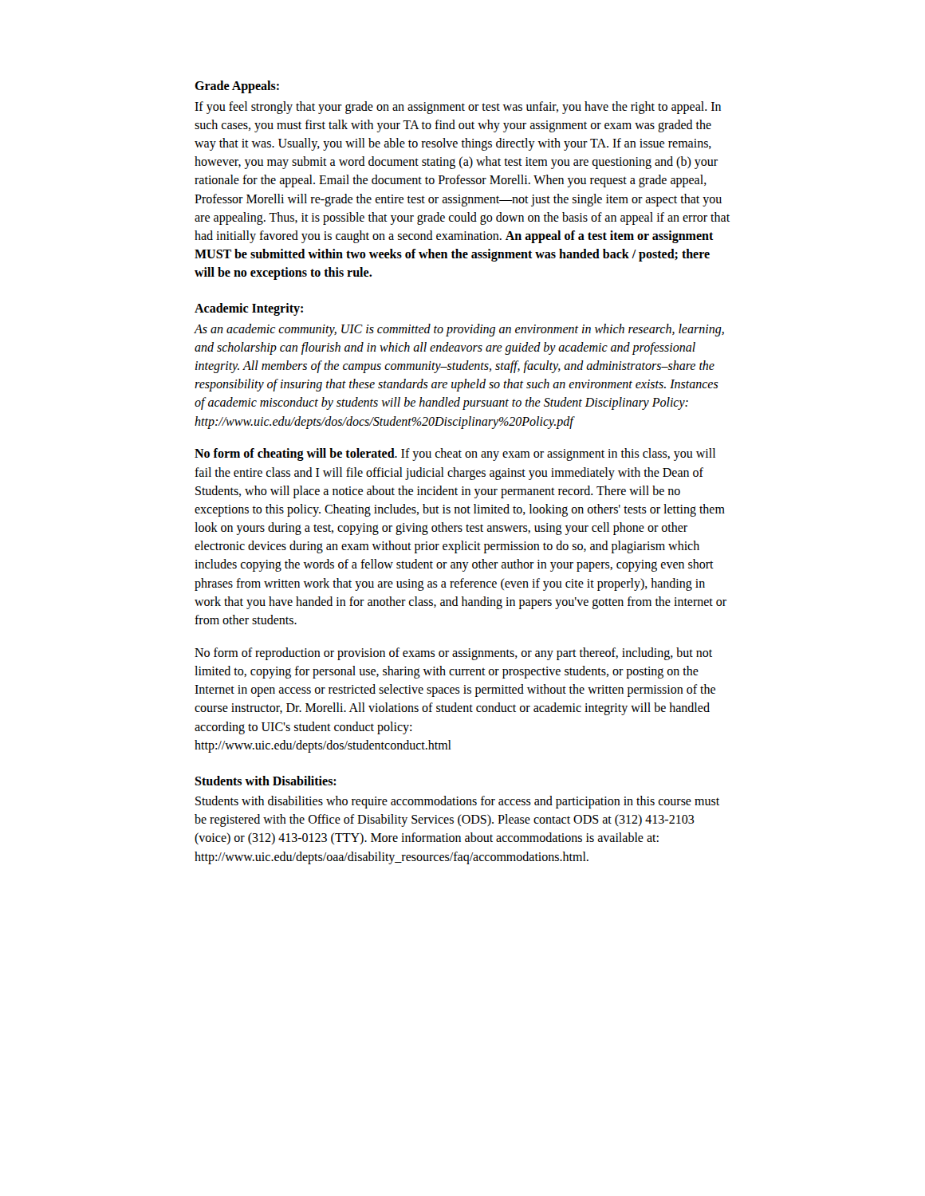Grade Appeals:
If you feel strongly that your grade on an assignment or test was unfair, you have the right to appeal. In such cases, you must first talk with your TA to find out why your assignment or exam was graded the way that it was. Usually, you will be able to resolve things directly with your TA. If an issue remains, however, you may submit a word document stating (a) what test item you are questioning and (b) your rationale for the appeal. Email the document to Professor Morelli. When you request a grade appeal, Professor Morelli will re-grade the entire test or assignment—not just the single item or aspect that you are appealing. Thus, it is possible that your grade could go down on the basis of an appeal if an error that had initially favored you is caught on a second examination. An appeal of a test item or assignment MUST be submitted within two weeks of when the assignment was handed back / posted; there will be no exceptions to this rule.
Academic Integrity:
As an academic community, UIC is committed to providing an environment in which research, learning, and scholarship can flourish and in which all endeavors are guided by academic and professional integrity. All members of the campus community–students, staff, faculty, and administrators–share the responsibility of insuring that these standards are upheld so that such an environment exists. Instances of academic misconduct by students will be handled pursuant to the Student Disciplinary Policy:
http://www.uic.edu/depts/dos/docs/Student%20Disciplinary%20Policy.pdf
No form of cheating will be tolerated. If you cheat on any exam or assignment in this class, you will fail the entire class and I will file official judicial charges against you immediately with the Dean of Students, who will place a notice about the incident in your permanent record. There will be no exceptions to this policy. Cheating includes, but is not limited to, looking on others' tests or letting them look on yours during a test, copying or giving others test answers, using your cell phone or other electronic devices during an exam without prior explicit permission to do so, and plagiarism which includes copying the words of a fellow student or any other author in your papers, copying even short phrases from written work that you are using as a reference (even if you cite it properly), handing in work that you have handed in for another class, and handing in papers you've gotten from the internet or from other students.
No form of reproduction or provision of exams or assignments, or any part thereof, including, but not limited to, copying for personal use, sharing with current or prospective students, or posting on the Internet in open access or restricted selective spaces is permitted without the written permission of the course instructor, Dr. Morelli. All violations of student conduct or academic integrity will be handled according to UIC's student conduct policy:
http://www.uic.edu/depts/dos/studentconduct.html
Students with Disabilities:
Students with disabilities who require accommodations for access and participation in this course must be registered with the Office of Disability Services (ODS). Please contact ODS at (312) 413-2103 (voice) or (312) 413-0123 (TTY). More information about accommodations is available at:
http://www.uic.edu/depts/oaa/disability_resources/faq/accommodations.html.